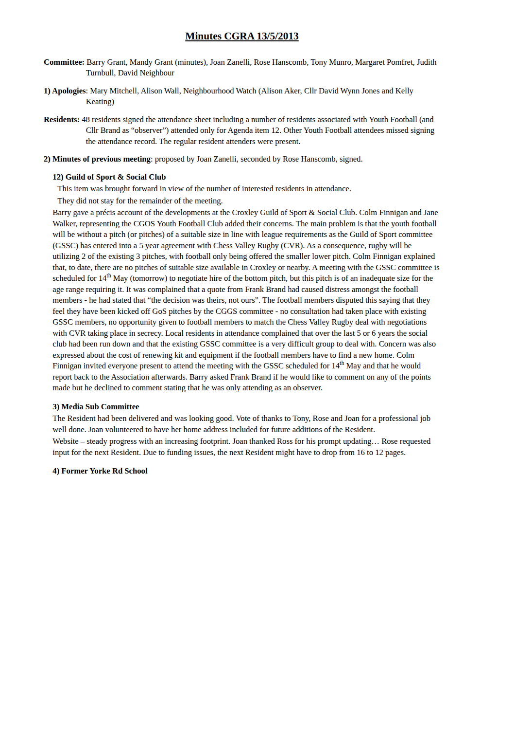Minutes CGRA 13/5/2013
Committee: Barry Grant, Mandy Grant (minutes), Joan Zanelli, Rose Hanscomb, Tony Munro, Margaret Pomfret, Judith Turnbull, David Neighbour
1) Apologies: Mary Mitchell, Alison Wall, Neighbourhood Watch (Alison Aker, Cllr David Wynn Jones and Kelly Keating)
Residents: 48 residents signed the attendance sheet including a number of residents associated with Youth Football (and Cllr Brand as “observer”) attended only for Agenda item 12. Other Youth Football attendees missed signing the attendance record. The regular resident attenders were present.
2) Minutes of previous meeting: proposed by Joan Zanelli, seconded by Rose Hanscomb, signed.
12) Guild of Sport & Social Club
This item was brought forward in view of the number of interested residents in attendance.
They did not stay for the remainder of the meeting.
Barry gave a précis account of the developments at the Croxley Guild of Sport & Social Club. Colm Finnigan and Jane Walker, representing the CGOS Youth Football Club added their concerns. The main problem is that the youth football will be without a pitch (or pitches) of a suitable size in line with league requirements as the Guild of Sport committee (GSSC) has entered into a 5 year agreement with Chess Valley Rugby (CVR). As a consequence, rugby will be utilizing 2 of the existing 3 pitches, with football only being offered the smaller lower pitch. Colm Finnigan explained that, to date, there are no pitches of suitable size available in Croxley or nearby. A meeting with the GSSC committee is scheduled for 14th May (tomorrow) to negotiate hire of the bottom pitch, but this pitch is of an inadequate size for the age range requiring it. It was complained that a quote from Frank Brand had caused distress amongst the football members - he had stated that “the decision was theirs, not ours”. The football members disputed this saying that they feel they have been kicked off GoS pitches by the CGGS committee - no consultation had taken place with existing GSSC members, no opportunity given to football members to match the Chess Valley Rugby deal with negotiations with CVR taking place in secrecy. Local residents in attendance complained that over the last 5 or 6 years the social club had been run down and that the existing GSSC committee is a very difficult group to deal with. Concern was also expressed about the cost of renewing kit and equipment if the football members have to find a new home. Colm Finnigan invited everyone present to attend the meeting with the GSSC scheduled for 14th May and that he would report back to the Association afterwards. Barry asked Frank Brand if he would like to comment on any of the points made but he declined to comment stating that he was only attending as an observer.
3) Media Sub Committee
The Resident had been delivered and was looking good. Vote of thanks to Tony, Rose and Joan for a professional job well done. Joan volunteered to have her home address included for future additions of the Resident.
Website – steady progress with an increasing footprint. Joan thanked Ross for his prompt updating… Rose requested input for the next Resident. Due to funding issues, the next Resident might have to drop from 16 to 12 pages.
4) Former Yorke Rd School